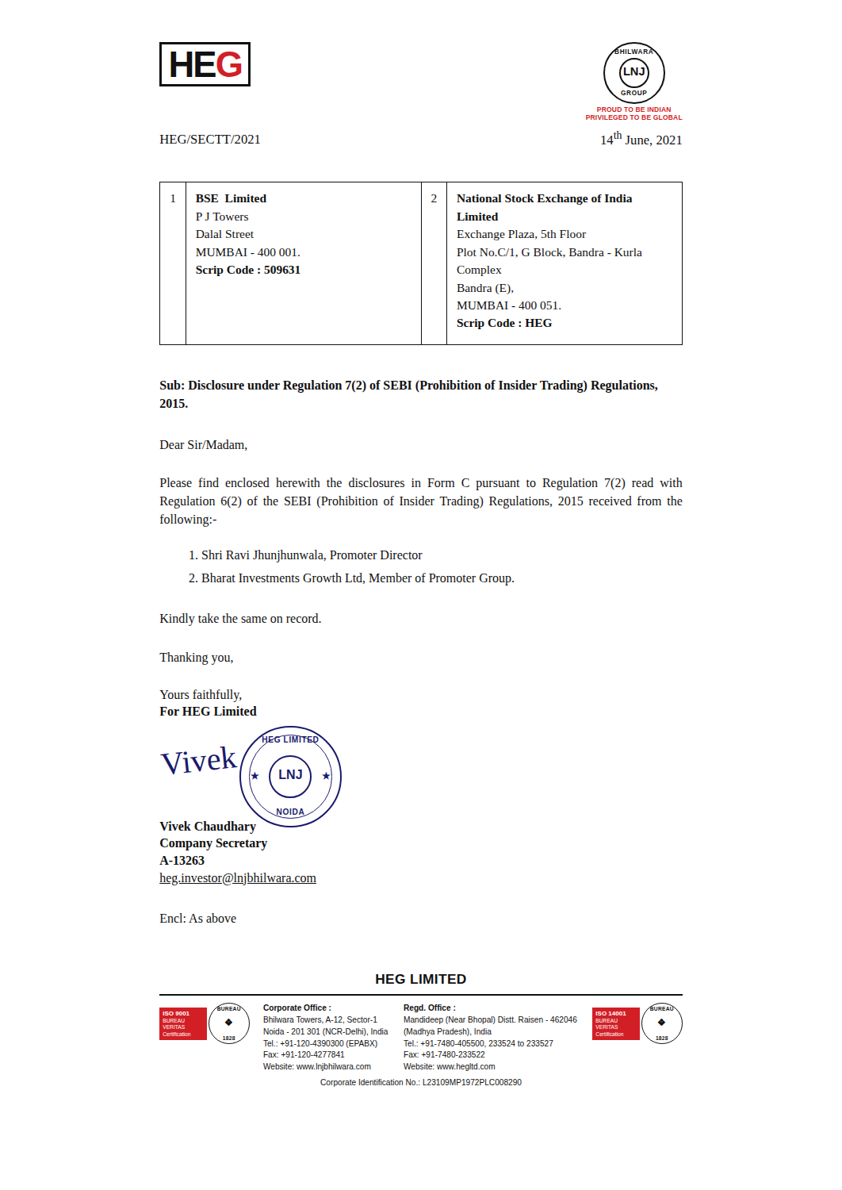HEG
BHILWARA
LNJ
GROUP
PROUD TO BE INDIAN
PRIVILEGED TO BE GLOBAL
HEG/SECTT/2021
14th June, 2021
| 1 | BSE Limited P J Towers Dalal Street MUMBAI - 400 001. Scrip Code : 509631 | 2 | National Stock Exchange of India Limited Exchange Plaza, 5th Floor Plot No.C/1, G Block, Bandra - Kurla Complex Bandra (E), MUMBAI - 400 051. Scrip Code : HEG |
Sub: Disclosure under Regulation 7(2) of SEBI (Prohibition of Insider Trading) Regulations, 2015.
Dear Sir/Madam,
Please find enclosed herewith the disclosures in Form C pursuant to Regulation 7(2) read with Regulation 6(2) of the SEBI (Prohibition of Insider Trading) Regulations, 2015 received from the following:-
Shri Ravi Jhunjhunwala, Promoter Director
Bharat Investments Growth Ltd, Member of Promoter Group.
Kindly take the same on record.
Thanking you,
Yours faithfully,
For HEG Limited
Vivek
HEG LIMITED
★
LNJ
★
NOIDA
Vivek Chaudhary
Company Secretary
A-13263
heg.investor@lnjbhilwara.com
Encl: As above
HEG LIMITED
ISO 9001 BUREAU VERITAS
Certification
BUREAU
❖
1828
Corporate Office :
Bhilwara Towers, A-12, Sector-1
Noida - 201 301 (NCR-Delhi), India
Tel.: +91-120-4390300 (EPABX)
Fax: +91-120-4277841
Website: www.lnjbhilwara.com
Regd. Office :
Mandideep (Near Bhopal) Distt. Raisen - 462046
(Madhya Pradesh), India
Tel.: +91-7480-405500, 233524 to 233527
Fax: +91-7480-233522
Website: www.hegltd.com
ISO 14001 BUREAU VERITAS
Certification
BUREAU
❖
1828
Corporate Identification No.: L23109MP1972PLC008290